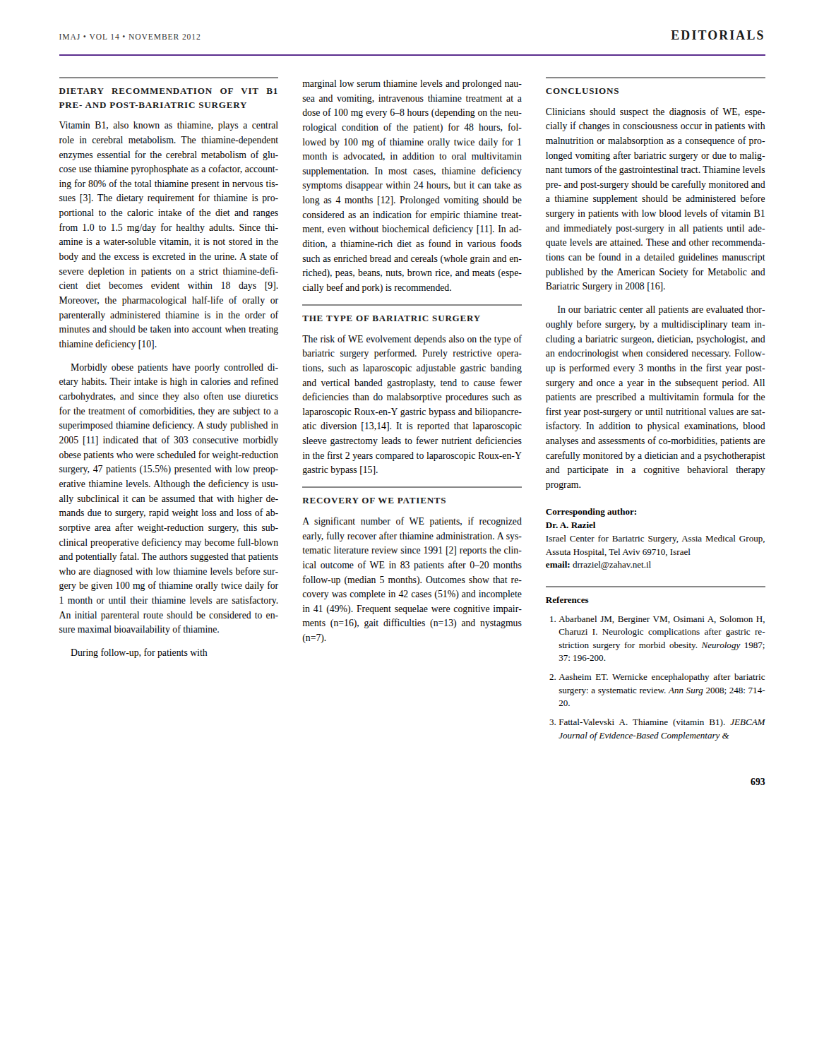IMAJ • VOL 14 • NOVEMBER 2012
Editorials
Dietary recommendation of Vit B1 pre- and post-bariatric surgery
Vitamin B1, also known as thiamine, plays a central role in cerebral metabolism. The thiamine-dependent enzymes essential for the cerebral metabolism of glucose use thiamine pyrophosphate as a cofactor, accounting for 80% of the total thiamine present in nervous tissues [3]. The dietary requirement for thiamine is proportional to the caloric intake of the diet and ranges from 1.0 to 1.5 mg/day for healthy adults. Since thiamine is a water-soluble vitamin, it is not stored in the body and the excess is excreted in the urine. A state of severe depletion in patients on a strict thiamine-deficient diet becomes evident within 18 days [9]. Moreover, the pharmacological half-life of orally or parenterally administered thiamine is in the order of minutes and should be taken into account when treating thiamine deficiency [10].
Morbidly obese patients have poorly controlled dietary habits. Their intake is high in calories and refined carbohydrates, and since they also often use diuretics for the treatment of comorbidities, they are subject to a superimposed thiamine deficiency. A study published in 2005 [11] indicated that of 303 consecutive morbidly obese patients who were scheduled for weight-reduction surgery, 47 patients (15.5%) presented with low preoperative thiamine levels. Although the deficiency is usually subclinical it can be assumed that with higher demands due to surgery, rapid weight loss and loss of absorptive area after weight-reduction surgery, this subclinical preoperative deficiency may become full-blown and potentially fatal. The authors suggested that patients who are diagnosed with low thiamine levels before surgery be given 100 mg of thiamine orally twice daily for 1 month or until their thiamine levels are satisfactory. An initial parenteral route should be considered to ensure maximal bioavailability of thiamine.
During follow-up, for patients with
marginal low serum thiamine levels and prolonged nausea and vomiting, intravenous thiamine treatment at a dose of 100 mg every 6–8 hours (depending on the neurological condition of the patient) for 48 hours, followed by 100 mg of thiamine orally twice daily for 1 month is advocated, in addition to oral multivitamin supplementation. In most cases, thiamine deficiency symptoms disappear within 24 hours, but it can take as long as 4 months [12]. Prolonged vomiting should be considered as an indication for empiric thiamine treatment, even without biochemical deficiency [11]. In addition, a thiamine-rich diet as found in various foods such as enriched bread and cereals (whole grain and enriched), peas, beans, nuts, brown rice, and meats (especially beef and pork) is recommended.
The type of bariatric surgery
The risk of WE evolvement depends also on the type of bariatric surgery performed. Purely restrictive operations, such as laparoscopic adjustable gastric banding and vertical banded gastroplasty, tend to cause fewer deficiencies than do malabsorptive procedures such as laparoscopic Roux-en-Y gastric bypass and biliopancreatic diversion [13,14]. It is reported that laparoscopic sleeve gastrectomy leads to fewer nutrient deficiencies in the first 2 years compared to laparoscopic Roux-en-Y gastric bypass [15].
Recovery of WE patients
A significant number of WE patients, if recognized early, fully recover after thiamine administration. A systematic literature review since 1991 [2] reports the clinical outcome of WE in 83 patients after 0–20 months follow-up (median 5 months). Outcomes show that recovery was complete in 42 cases (51%) and incomplete in 41 (49%). Frequent sequelae were cognitive impairments (n=16), gait difficulties (n=13) and nystagmus (n=7).
Conclusions
Clinicians should suspect the diagnosis of WE, especially if changes in consciousness occur in patients with malnutrition or malabsorption as a consequence of prolonged vomiting after bariatric surgery or due to malignant tumors of the gastrointestinal tract. Thiamine levels pre- and post-surgery should be carefully monitored and a thiamine supplement should be administered before surgery in patients with low blood levels of vitamin B1 and immediately post-surgery in all patients until adequate levels are attained. These and other recommendations can be found in a detailed guidelines manuscript published by the American Society for Metabolic and Bariatric Surgery in 2008 [16].
In our bariatric center all patients are evaluated thoroughly before surgery, by a multidisciplinary team including a bariatric surgeon, dietician, psychologist, and an endocrinologist when considered necessary. Follow-up is performed every 3 months in the first year post-surgery and once a year in the subsequent period. All patients are prescribed a multivitamin formula for the first year post-surgery or until nutritional values are satisfactory. In addition to physical examinations, blood analyses and assessments of co-morbidities, patients are carefully monitored by a dietician and a psychotherapist and participate in a cognitive behavioral therapy program.
Corresponding author:
Dr. A. Raziel
Israel Center for Bariatric Surgery, Assia Medical Group, Assuta Hospital, Tel Aviv 69710, Israel
email: drraziel@zahav.net.il
References
Abarbanel JM, Berginer VM, Osimani A, Solomon H, Charuzi I. Neurologic complications after gastric restriction surgery for morbid obesity. Neurology 1987; 37: 196-200.
Aasheim ET. Wernicke encephalopathy after bariatric surgery: a systematic review. Ann Surg 2008; 248: 714-20.
Fattal-Valevski A. Thiamine (vitamin B1). JEBCAM Journal of Evidence-Based Complementary &
693